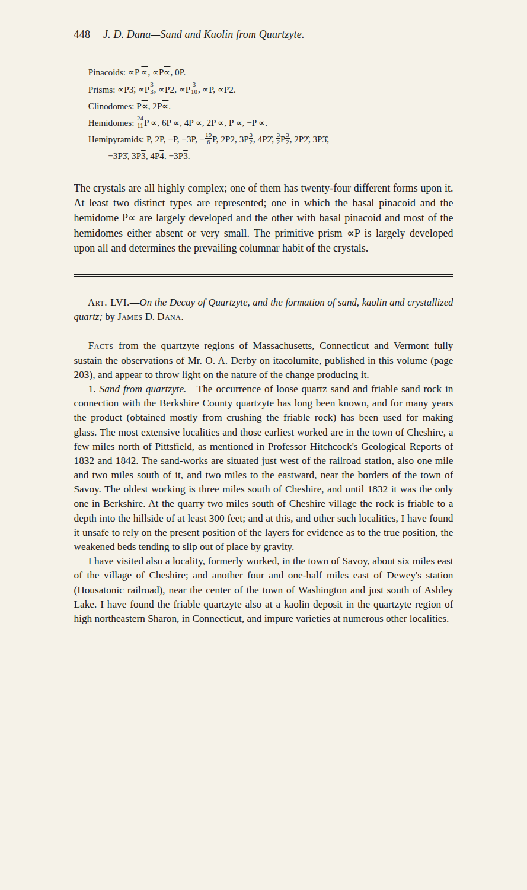448 J. D. Dana—Sand and Kaolin from Quartzyte.
Pinacoids: ∝P ∝, ∝P∝, 0P.
Prisms: ∝P3̂, ∝P33, ∝P2, ∝P310, ∝P, ∝P2.
Clinodomes: P∝, 2P∝.
Hemidomes: 2411 P ∝, 6P ∝, 4P ∝, 2P ∝, P ∝, −P ∝.
Hemipyramids: P, 2P, −P, −3P, −196 P, 2P2, 3P32, 4P2̂, 32 P32, 2P2̂, 3P3̂,
−3P3̂, 3P3, 4P4. −3P3.
The crystals are all highly complex; one of them has twenty-four different forms upon it. At least two distinct types are represented; one in which the basal pinacoid and the hemidome P∝ are largely developed and the other with basal pinacoid and most of the hemidomes either absent or very small. The primitive prism ∝P is largely developed upon all and determines the prevailing columnar habit of the crystals.
Art. LVI.—On the Decay of Quartzyte, and the formation of sand, kaolin and crystallized quartz; by James D. Dana.
Facts from the quartzyte regions of Massachusetts, Connecticut and Vermont fully sustain the observations of Mr. O. A. Derby on itacolumite, published in this volume (page 203), and appear to throw light on the nature of the change producing it.
1. Sand from quartzyte.—The occurrence of loose quartz sand and friable sand rock in connection with the Berkshire County quartzyte has long been known, and for many years the product (obtained mostly from crushing the friable rock) has been used for making glass. The most extensive localities and those earliest worked are in the town of Cheshire, a few miles north of Pittsfield, as mentioned in Professor Hitchcock's Geological Reports of 1832 and 1842. The sand-works are situated just west of the railroad station, also one mile and two miles south of it, and two miles to the eastward, near the borders of the town of Savoy. The oldest working is three miles south of Cheshire, and until 1832 it was the only one in Berkshire. At the quarry two miles south of Cheshire village the rock is friable to a depth into the hillside of at least 300 feet; and at this, and other such localities, I have found it unsafe to rely on the present position of the layers for evidence as to the true position, the weakened beds tending to slip out of place by gravity.
I have visited also a locality, formerly worked, in the town of Savoy, about six miles east of the village of Cheshire; and another four and one-half miles east of Dewey's station (Housatonic railroad), near the center of the town of Washington and just south of Ashley Lake. I have found the friable quartzyte also at a kaolin deposit in the quartzyte region of high northeastern Sharon, in Connecticut, and impure varieties at numerous other localities.